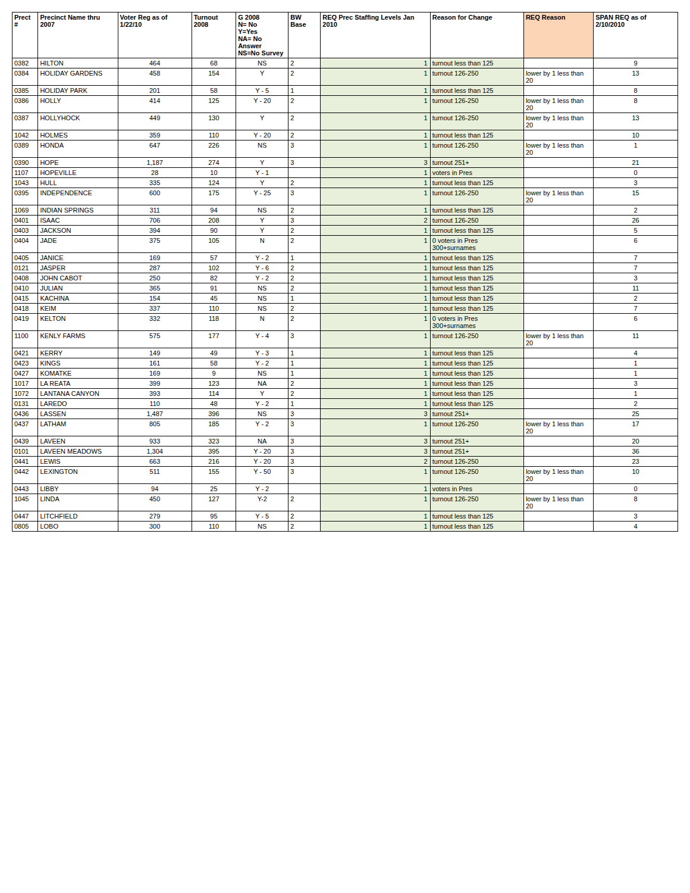| Prect # | Precinct Name thru 2007 | Voter Reg as of 1/22/10 | Turnout 2008 | G 2008 N= No Y=Yes NA= No Answer NS=No Survey | BW Base | REQ Prec Staffing Levels Jan 2010 | Reason for Change | REQ Reason | SPAN REQ as of 2/10/2010 |
| --- | --- | --- | --- | --- | --- | --- | --- | --- | --- |
| 0382 | HILTON | 464 | 68 | NS | 2 | 1 | turnout less than 125 | | 9 |
| 0384 | HOLIDAY GARDENS | 458 | 154 | Y | 2 | 1 | turnout 126-250 | lower by 1 less than 20 | 13 |
| 0385 | HOLIDAY PARK | 201 | 58 | Y - 5 | 1 | 1 | turnout less than 125 | | 8 |
| 0386 | HOLLY | 414 | 125 | Y - 20 | 2 | 1 | turnout 126-250 | lower by 1 less than 20 | 8 |
| 0387 | HOLLYHOCK | 449 | 130 | Y | 2 | 1 | turnout 126-250 | lower by 1 less than 20 | 13 |
| 1042 | HOLMES | 359 | 110 | Y - 20 | 2 | 1 | turnout less than 125 | | 10 |
| 0389 | HONDA | 647 | 226 | NS | 3 | 1 | turnout 126-250 | lower by 1 less than 20 | 1 |
| 0390 | HOPE | 1,187 | 274 | Y | 3 | 3 | turnout 251+ | | 21 |
| 1107 | HOPEVILLE | 28 | 10 | Y - 1 | | 1 | voters in Pres | | 0 |
| 1043 | HULL | 335 | 124 | Y | 2 | 1 | turnout less than 125 | | 3 |
| 0395 | INDEPENDENCE | 600 | 175 | Y - 25 | 3 | 1 | turnout 126-250 | lower by 1 less than 20 | 15 |
| 1069 | INDIAN SPRINGS | 311 | 94 | NS | 2 | 1 | turnout less than 125 | | 2 |
| 0401 | ISAAC | 706 | 208 | Y | 3 | 2 | turnout 126-250 | | 26 |
| 0403 | JACKSON | 394 | 90 | Y | 2 | 1 | turnout less than 125 | | 5 |
| 0404 | JADE | 375 | 105 | N | 2 | 1 | 0 voters in Pres 300+surnames | | 6 |
| 0405 | JANICE | 169 | 57 | Y - 2 | 1 | 1 | turnout less than 125 | | 7 |
| 0121 | JASPER | 287 | 102 | Y - 6 | 2 | 1 | turnout less than 125 | | 7 |
| 0408 | JOHN CABOT | 250 | 82 | Y - 2 | 2 | 1 | turnout less than 125 | | 3 |
| 0410 | JULIAN | 365 | 91 | NS | 2 | 1 | turnout less than 125 | | 11 |
| 0415 | KACHINA | 154 | 45 | NS | 1 | 1 | turnout less than 125 | | 2 |
| 0418 | KEIM | 337 | 110 | NS | 2 | 1 | turnout less than 125 | | 7 |
| 0419 | KELTON | 332 | 118 | N | 2 | 1 | 0 voters in Pres 300+surnames | | 6 |
| 1100 | KENLY FARMS | 575 | 177 | Y - 4 | 3 | 1 | turnout 126-250 | lower by 1 less than 20 | 11 |
| 0421 | KERRY | 149 | 49 | Y - 3 | 1 | 1 | turnout less than 125 | | 4 |
| 0423 | KINGS | 161 | 58 | Y - 2 | 1 | 1 | turnout less than 125 | | 1 |
| 0427 | KOMATKE | 169 | 9 | NS | 1 | 1 | turnout less than 125 | | 1 |
| 1017 | LA REATA | 399 | 123 | NA | 2 | 1 | turnout less than 125 | | 3 |
| 1072 | LANTANA CANYON | 393 | 114 | Y | 2 | 1 | turnout less than 125 | | 1 |
| 0131 | LAREDO | 110 | 48 | Y - 2 | 1 | 1 | turnout less than 125 | | 2 |
| 0436 | LASSEN | 1,487 | 396 | NS | 3 | 3 | turnout 251+ | | 25 |
| 0437 | LATHAM | 805 | 185 | Y - 2 | 3 | 1 | turnout 126-250 | lower by 1 less than 20 | 17 |
| 0439 | LAVEEN | 933 | 323 | NA | 3 | 3 | turnout 251+ | | 20 |
| 0101 | LAVEEN MEADOWS | 1,304 | 395 | Y - 20 | 3 | 3 | turnout 251+ | | 36 |
| 0441 | LEWIS | 663 | 216 | Y - 20 | 3 | 2 | turnout 126-250 | | 23 |
| 0442 | LEXINGTON | 511 | 155 | Y - 50 | 3 | 1 | turnout 126-250 | lower by 1 less than 20 | 10 |
| 0443 | LIBBY | 94 | 25 | Y - 2 | | 1 | voters in Pres | | 0 |
| 1045 | LINDA | 450 | 127 | Y-2 | 2 | 1 | turnout 126-250 | lower by 1 less than 20 | 8 |
| 0447 | LITCHFIELD | 279 | 95 | Y - 5 | 2 | 1 | turnout less than 125 | | 3 |
| 0805 | LOBO | 300 | 110 | NS | 2 | 1 | turnout less than 125 | | 4 |